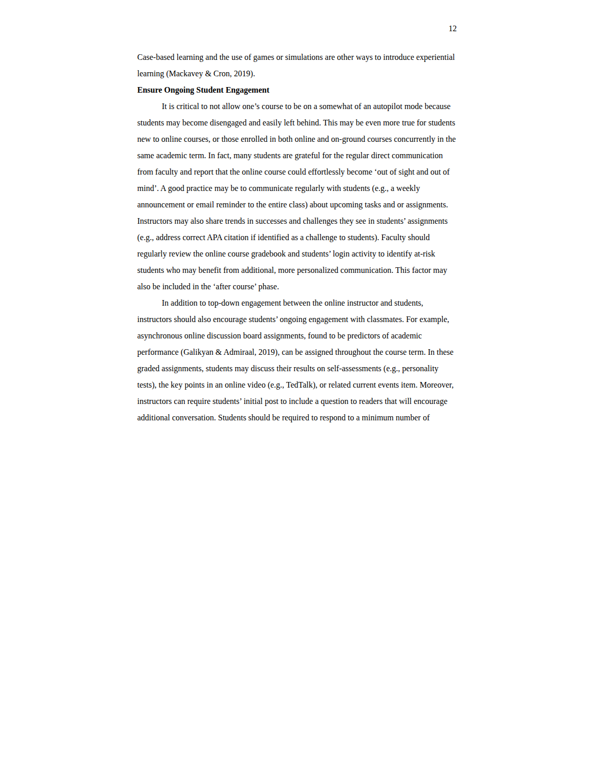12
Case-based learning and the use of games or simulations are other ways to introduce experiential learning (Mackavey & Cron, 2019).
Ensure Ongoing Student Engagement
It is critical to not allow one’s course to be on a somewhat of an autopilot mode because students may become disengaged and easily left behind. This may be even more true for students new to online courses, or those enrolled in both online and on-ground courses concurrently in the same academic term. In fact, many students are grateful for the regular direct communication from faculty and report that the online course could effortlessly become ‘out of sight and out of mind’. A good practice may be to communicate regularly with students (e.g., a weekly announcement or email reminder to the entire class) about upcoming tasks and or assignments. Instructors may also share trends in successes and challenges they see in students’ assignments (e.g., address correct APA citation if identified as a challenge to students). Faculty should regularly review the online course gradebook and students’ login activity to identify at-risk students who may benefit from additional, more personalized communication. This factor may also be included in the ‘after course’ phase.
In addition to top-down engagement between the online instructor and students, instructors should also encourage students’ ongoing engagement with classmates. For example, asynchronous online discussion board assignments, found to be predictors of academic performance (Galikyan & Admiraal, 2019), can be assigned throughout the course term. In these graded assignments, students may discuss their results on self-assessments (e.g., personality tests), the key points in an online video (e.g., TedTalk), or related current events item. Moreover, instructors can require students’ initial post to include a question to readers that will encourage additional conversation. Students should be required to respond to a minimum number of